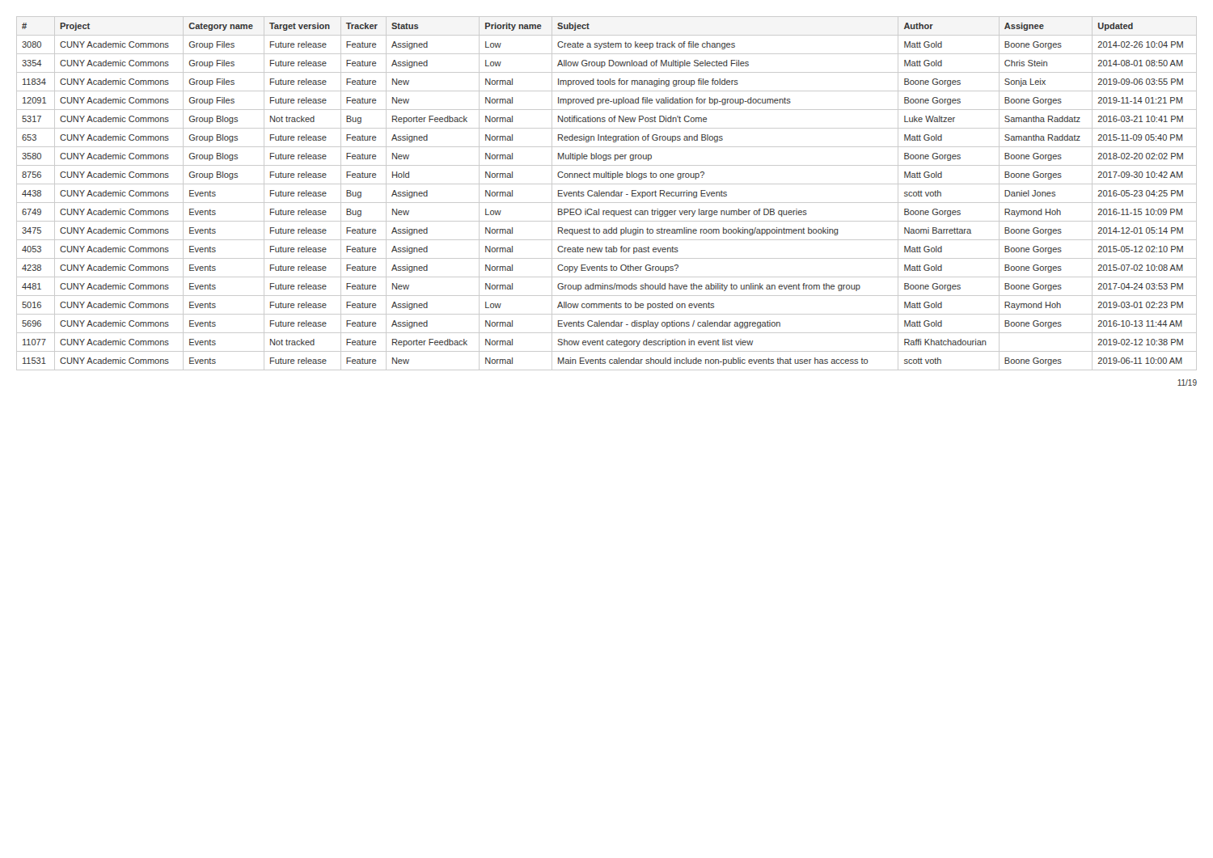| # | Project | Category name | Target version | Tracker | Status | Priority name | Subject | Author | Assignee | Updated |
| --- | --- | --- | --- | --- | --- | --- | --- | --- | --- | --- |
| 3080 | CUNY Academic Commons | Group Files | Future release | Feature | Assigned | Low | Create a system to keep track of file changes | Matt Gold | Boone Gorges | 2014-02-26 10:04 PM |
| 3354 | CUNY Academic Commons | Group Files | Future release | Feature | Assigned | Low | Allow Group Download of Multiple Selected Files | Matt Gold | Chris Stein | 2014-08-01 08:50 AM |
| 11834 | CUNY Academic Commons | Group Files | Future release | Feature | New | Normal | Improved tools for managing group file folders | Boone Gorges | Sonja Leix | 2019-09-06 03:55 PM |
| 12091 | CUNY Academic Commons | Group Files | Future release | Feature | New | Normal | Improved pre-upload file validation for bp-group-documents | Boone Gorges | Boone Gorges | 2019-11-14 01:21 PM |
| 5317 | CUNY Academic Commons | Group Blogs | Not tracked | Bug | Reporter Feedback | Normal | Notifications of New Post Didn't Come | Luke Waltzer | Samantha Raddatz | 2016-03-21 10:41 PM |
| 653 | CUNY Academic Commons | Group Blogs | Future release | Feature | Assigned | Normal | Redesign Integration of Groups and Blogs | Matt Gold | Samantha Raddatz | 2015-11-09 05:40 PM |
| 3580 | CUNY Academic Commons | Group Blogs | Future release | Feature | New | Normal | Multiple blogs per group | Boone Gorges | Boone Gorges | 2018-02-20 02:02 PM |
| 8756 | CUNY Academic Commons | Group Blogs | Future release | Feature | Hold | Normal | Connect multiple blogs to one group? | Matt Gold | Boone Gorges | 2017-09-30 10:42 AM |
| 4438 | CUNY Academic Commons | Events | Future release | Bug | Assigned | Normal | Events Calendar - Export Recurring Events | scott voth | Daniel Jones | 2016-05-23 04:25 PM |
| 6749 | CUNY Academic Commons | Events | Future release | Bug | New | Low | BPEO iCal request can trigger very large number of DB queries | Boone Gorges | Raymond Hoh | 2016-11-15 10:09 PM |
| 3475 | CUNY Academic Commons | Events | Future release | Feature | Assigned | Normal | Request to add plugin to streamline room booking/appointment booking | Naomi Barrettara | Boone Gorges | 2014-12-01 05:14 PM |
| 4053 | CUNY Academic Commons | Events | Future release | Feature | Assigned | Normal | Create new tab for past events | Matt Gold | Boone Gorges | 2015-05-12 02:10 PM |
| 4238 | CUNY Academic Commons | Events | Future release | Feature | Assigned | Normal | Copy Events to Other Groups? | Matt Gold | Boone Gorges | 2015-07-02 10:08 AM |
| 4481 | CUNY Academic Commons | Events | Future release | Feature | New | Normal | Group admins/mods should have the ability to unlink an event from the group | Boone Gorges | Boone Gorges | 2017-04-24 03:53 PM |
| 5016 | CUNY Academic Commons | Events | Future release | Feature | Assigned | Low | Allow comments to be posted on events | Matt Gold | Raymond Hoh | 2019-03-01 02:23 PM |
| 5696 | CUNY Academic Commons | Events | Future release | Feature | Assigned | Normal | Events Calendar - display options / calendar aggregation | Matt Gold | Boone Gorges | 2016-10-13 11:44 AM |
| 11077 | CUNY Academic Commons | Events | Not tracked | Feature | Reporter Feedback | Normal | Show event category description in event list view | Raffi Khatchadourian | | 2019-02-12 10:38 PM |
| 11531 | CUNY Academic Commons | Events | Future release | Feature | New | Normal | Main Events calendar should include non-public events that user has access to | scott voth | Boone Gorges | 2019-06-11 10:00 AM |
11/19